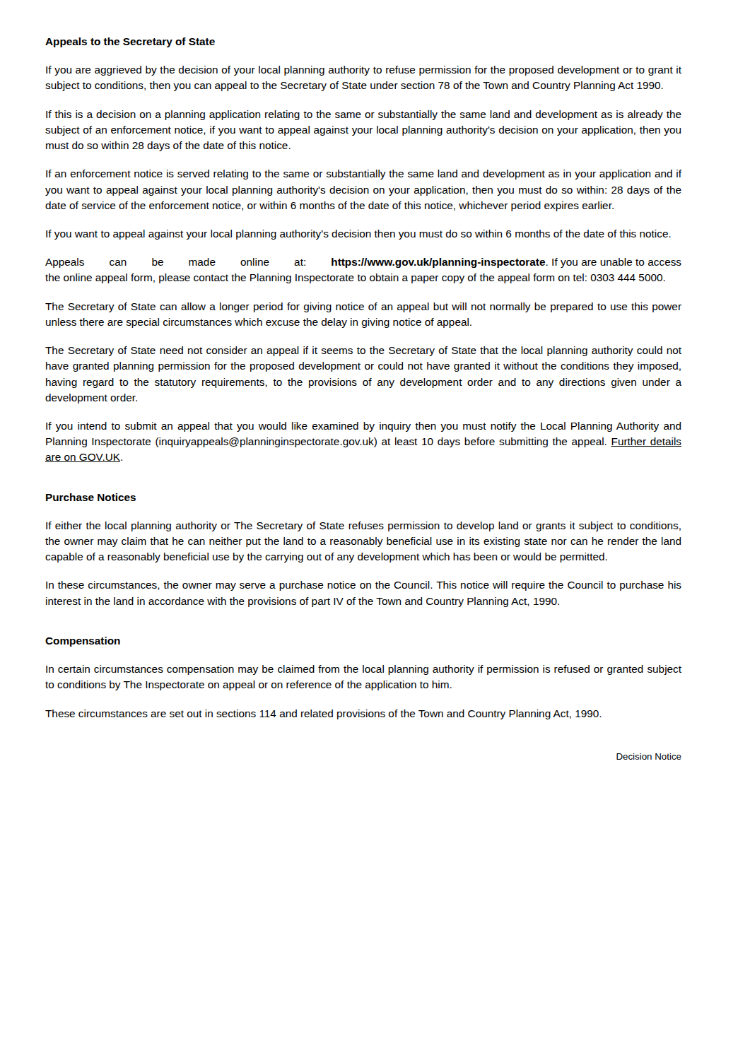Appeals to the Secretary of State
If you are aggrieved by the decision of your local planning authority to refuse permission for the proposed development or to grant it subject to conditions, then you can appeal to the Secretary of State under section 78 of the Town and Country Planning Act 1990.
If this is a decision on a planning application relating to the same or substantially the same land and development as is already the subject of an enforcement notice, if you want to appeal against your local planning authority's decision on your application, then you must do so within 28 days of the date of this notice.
If an enforcement notice is served relating to the same or substantially the same land and development as in your application and if you want to appeal against your local planning authority's decision on your application, then you must do so within: 28 days of the date of service of the enforcement notice, or within 6 months of the date of this notice, whichever period expires earlier.
If you want to appeal against your local planning authority's decision then you must do so within 6 months of the date of this notice.
Appeals can be made online at: https://www.gov.uk/planning-inspectorate. If you are unable to access the online appeal form, please contact the Planning Inspectorate to obtain a paper copy of the appeal form on tel: 0303 444 5000.
The Secretary of State can allow a longer period for giving notice of an appeal but will not normally be prepared to use this power unless there are special circumstances which excuse the delay in giving notice of appeal.
The Secretary of State need not consider an appeal if it seems to the Secretary of State that the local planning authority could not have granted planning permission for the proposed development or could not have granted it without the conditions they imposed, having regard to the statutory requirements, to the provisions of any development order and to any directions given under a development order.
If you intend to submit an appeal that you would like examined by inquiry then you must notify the Local Planning Authority and Planning Inspectorate (inquiryappeals@planninginspectorate.gov.uk) at least 10 days before submitting the appeal. Further details are on GOV.UK.
Purchase Notices
If either the local planning authority or The Secretary of State refuses permission to develop land or grants it subject to conditions, the owner may claim that he can neither put the land to a reasonably beneficial use in its existing state nor can he render the land capable of a reasonably beneficial use by the carrying out of any development which has been or would be permitted.
In these circumstances, the owner may serve a purchase notice on the Council. This notice will require the Council to purchase his interest in the land in accordance with the provisions of part IV of the Town and Country Planning Act, 1990.
Compensation
In certain circumstances compensation may be claimed from the local planning authority if permission is refused or granted subject to conditions by The Inspectorate on appeal or on reference of the application to him.
These circumstances are set out in sections 114 and related provisions of the Town and Country Planning Act, 1990.
Decision Notice